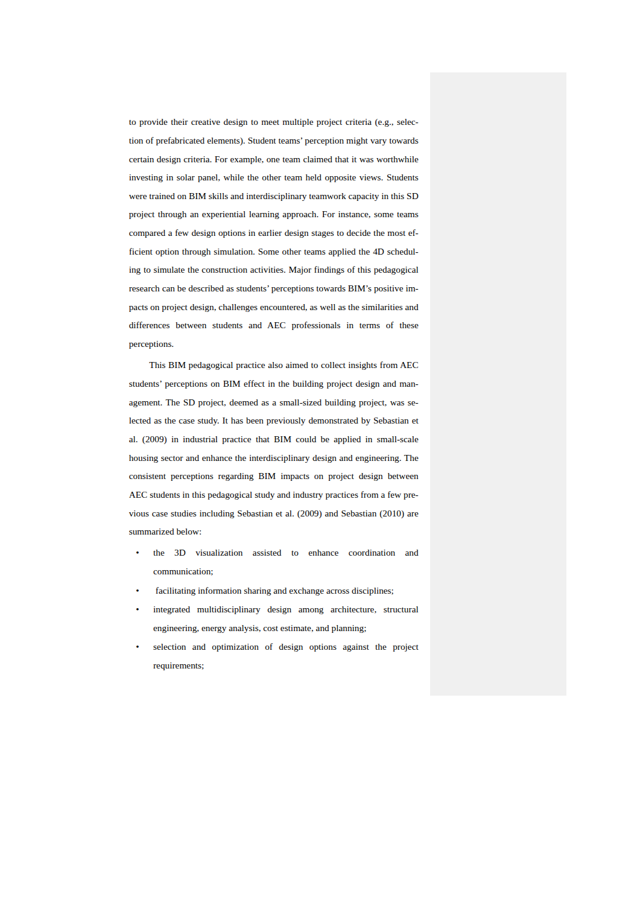to provide their creative design to meet multiple project criteria (e.g., selection of prefabricated elements). Student teams’ perception might vary towards certain design criteria. For example, one team claimed that it was worthwhile investing in solar panel, while the other team held opposite views. Students were trained on BIM skills and interdisciplinary teamwork capacity in this SD project through an experiential learning approach. For instance, some teams compared a few design options in earlier design stages to decide the most efficient option through simulation. Some other teams applied the 4D scheduling to simulate the construction activities. Major findings of this pedagogical research can be described as students’ perceptions towards BIM’s positive impacts on project design, challenges encountered, as well as the similarities and differences between students and AEC professionals in terms of these perceptions.
This BIM pedagogical practice also aimed to collect insights from AEC students’ perceptions on BIM effect in the building project design and management. The SD project, deemed as a small-sized building project, was selected as the case study. It has been previously demonstrated by Sebastian et al. (2009) in industrial practice that BIM could be applied in small-scale housing sector and enhance the interdisciplinary design and engineering. The consistent perceptions regarding BIM impacts on project design between AEC students in this pedagogical study and industry practices from a few previous case studies including Sebastian et al. (2009) and Sebastian (2010) are summarized below:
the 3D visualization assisted to enhance coordination and communication;
facilitating information sharing and exchange across disciplines;
integrated multidisciplinary design among architecture, structural engineering, energy analysis, cost estimate, and planning;
selection and optimization of design options against the project requirements;